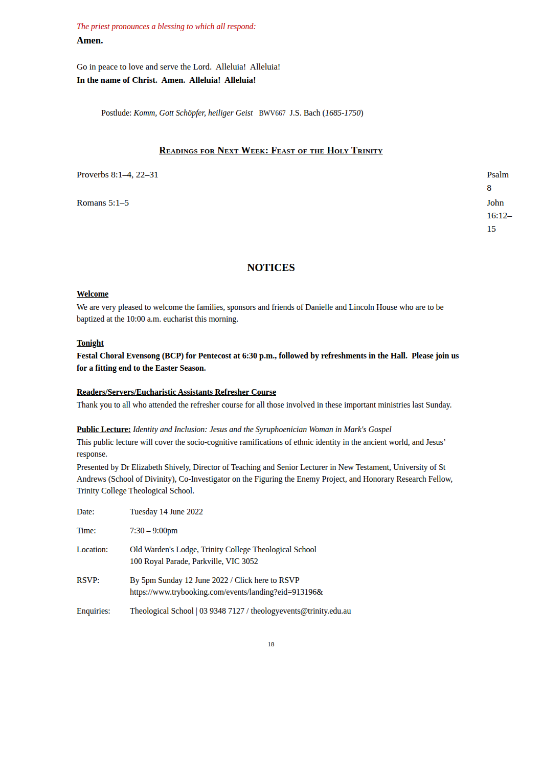The priest pronounces a blessing to which all respond:
Amen.
Go in peace to love and serve the Lord. Alleluia! Alleluia!
In the name of Christ. Amen. Alleluia! Alleluia!
Postlude: Komm, Gott Schöpfer, heiliger Geist BWV667 J.S. Bach (1685-1750)
Readings for Next Week: Feast of the Holy Trinity
| Proverbs 8:1–4, 22–31 | Psalm 8 |
| Romans 5:1–5 | John 16:12–15 |
NOTICES
Welcome
We are very pleased to welcome the families, sponsors and friends of Danielle and Lincoln House who are to be baptized at the 10:00 a.m. eucharist this morning.
Tonight
Festal Choral Evensong (BCP) for Pentecost at 6:30 p.m., followed by refreshments in the Hall. Please join us for a fitting end to the Easter Season.
Readers/Servers/Eucharistic Assistants Refresher Course
Thank you to all who attended the refresher course for all those involved in these important ministries last Sunday.
Public Lecture:
Identity and Inclusion: Jesus and the Syruphoenician Woman in Mark's Gospel
This public lecture will cover the socio-cognitive ramifications of ethnic identity in the ancient world, and Jesus’ response.
Presented by Dr Elizabeth Shively, Director of Teaching and Senior Lecturer in New Testament, University of St Andrews (School of Divinity), Co-Investigator on the Figuring the Enemy Project, and Honorary Research Fellow, Trinity College Theological School.
Date:
Tuesday 14 June 2022
Time:
7:30 – 9:00pm
Location:
Old Warden's Lodge, Trinity College Theological School100 Royal Parade, Parkville, VIC 3052
RSVP:
By 5pm Sunday 12 June 2022 / Click here to RSVPhttps://www.trybooking.com/events/landing?eid=913196&
Enquiries:
Theological School | 03 9348 7127 / theologyevents@trinity.edu.au
18